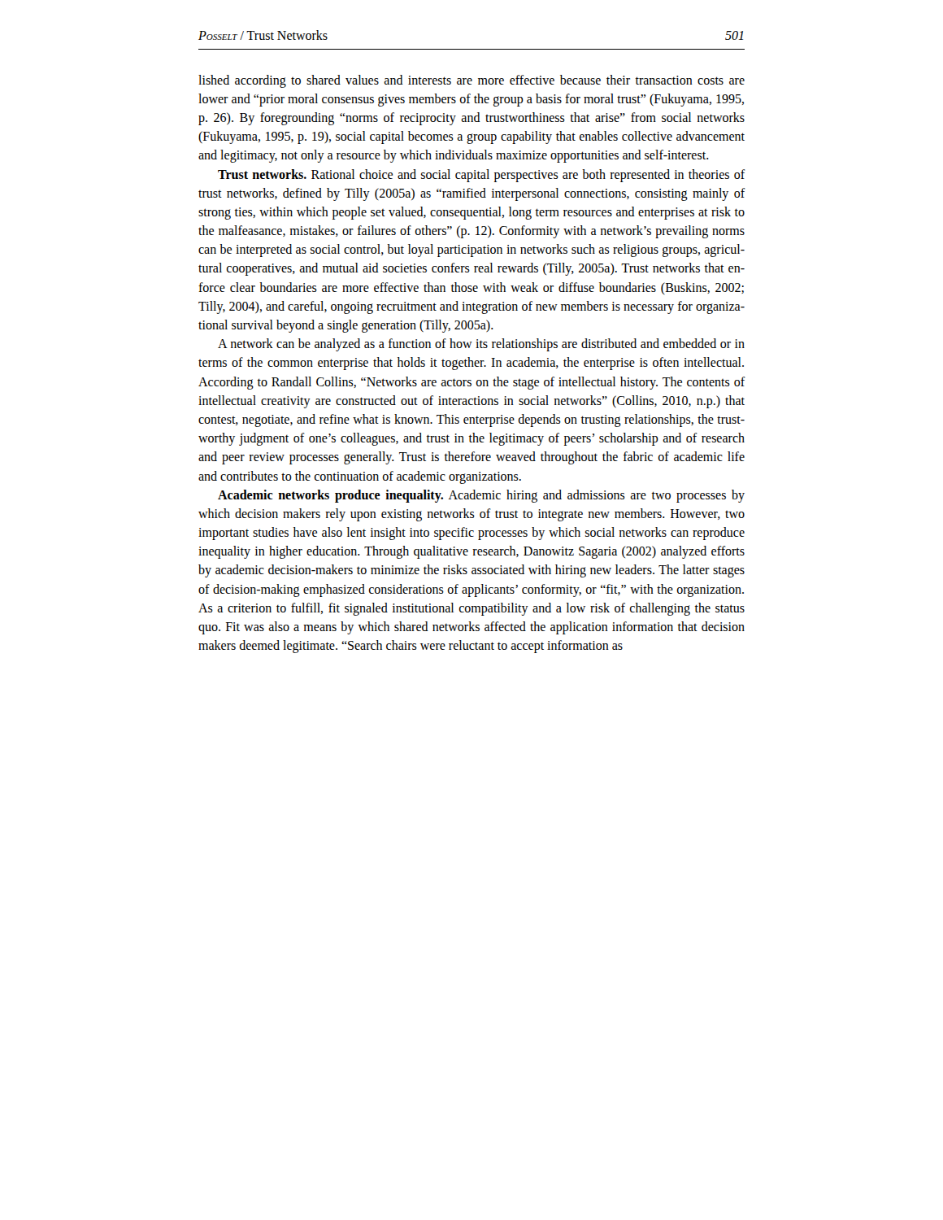Posselt / Trust Networks 501
lished according to shared values and interests are more effective because their transaction costs are lower and “prior moral consensus gives members of the group a basis for moral trust” (Fukuyama, 1995, p. 26). By foregrounding “norms of reciprocity and trustworthiness that arise” from social networks (Fukuyama, 1995, p. 19), social capital becomes a group capability that enables collective advancement and legitimacy, not only a resource by which individuals maximize opportunities and self-interest.
Trust networks. Rational choice and social capital perspectives are both represented in theories of trust networks, defined by Tilly (2005a) as “ramified interpersonal connections, consisting mainly of strong ties, within which people set valued, consequential, long term resources and enterprises at risk to the malfeasance, mistakes, or failures of others” (p. 12). Conformity with a network’s prevailing norms can be interpreted as social control, but loyal participation in networks such as religious groups, agricultural cooperatives, and mutual aid societies confers real rewards (Tilly, 2005a). Trust networks that enforce clear boundaries are more effective than those with weak or diffuse boundaries (Buskins, 2002; Tilly, 2004), and careful, ongoing recruitment and integration of new members is necessary for organizational survival beyond a single generation (Tilly, 2005a).
A network can be analyzed as a function of how its relationships are distributed and embedded or in terms of the common enterprise that holds it together. In academia, the enterprise is often intellectual. According to Randall Collins, “Networks are actors on the stage of intellectual history. The contents of intellectual creativity are constructed out of interactions in social networks” (Collins, 2010, n.p.) that contest, negotiate, and refine what is known. This enterprise depends on trusting relationships, the trustworthy judgment of one’s colleagues, and trust in the legitimacy of peers’ scholarship and of research and peer review processes generally. Trust is therefore weaved throughout the fabric of academic life and contributes to the continuation of academic organizations.
Academic networks produce inequality. Academic hiring and admissions are two processes by which decision makers rely upon existing networks of trust to integrate new members. However, two important studies have also lent insight into specific processes by which social networks can reproduce inequality in higher education. Through qualitative research, Danowitz Sagaria (2002) analyzed efforts by academic decision-makers to minimize the risks associated with hiring new leaders. The latter stages of decision-making emphasized considerations of applicants’ conformity, or “fit,” with the organization. As a criterion to fulfill, fit signaled institutional compatibility and a low risk of challenging the status quo. Fit was also a means by which shared networks affected the application information that decision makers deemed legitimate. “Search chairs were reluctant to accept information as